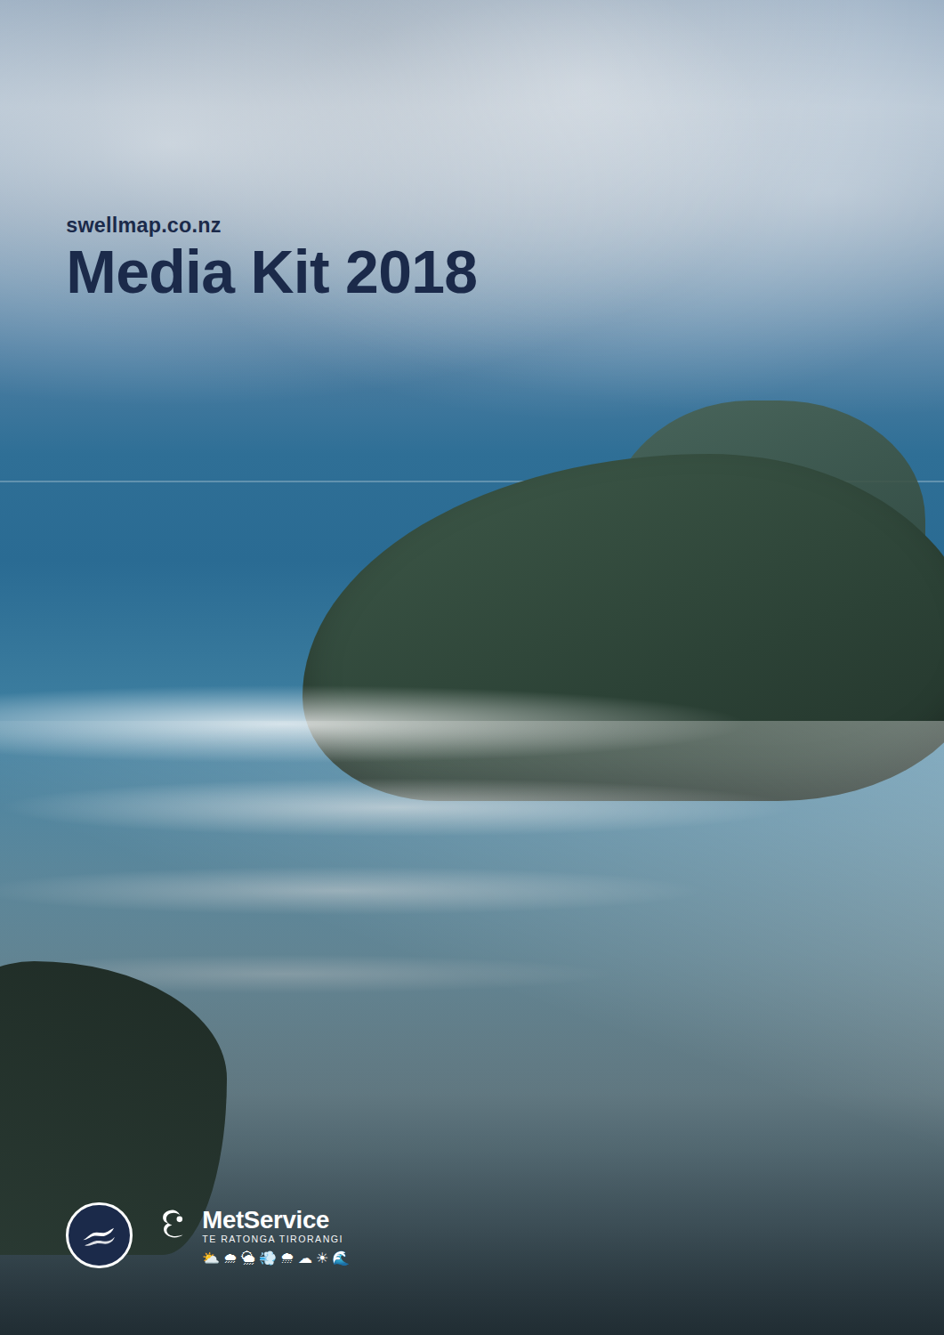swellmap.co.nz
Media Kit 2018
MetService Te Ratonga Tirorangi
⛅🌧🌦💨🌨☁☀🌊
Weather icons: partly cloudy, rain, showers, wind, snow, cloud, sun, swell